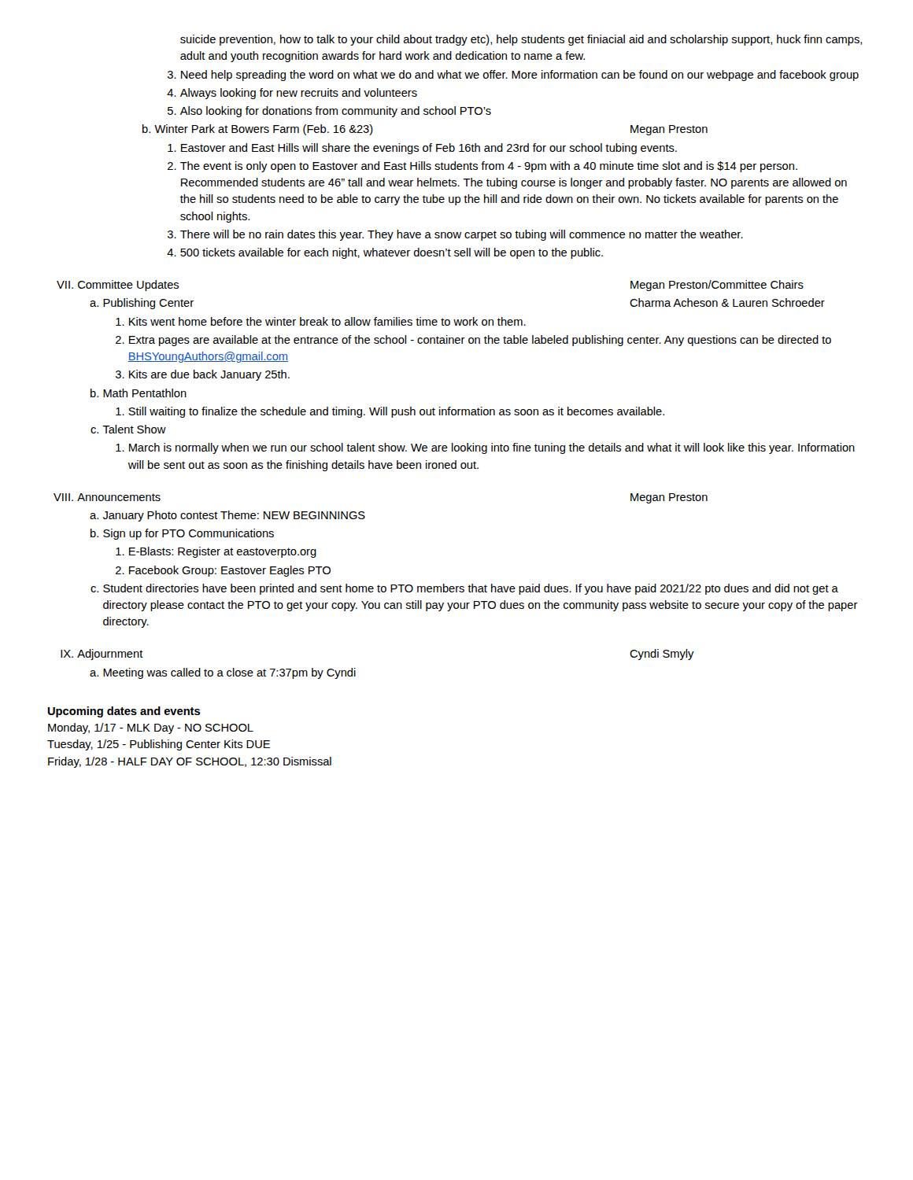suicide prevention, how to talk to your child about tradgy etc), help students get finiacial aid and scholarship support, huck finn camps, adult and youth recognition awards for hard work and dedication to name a few.
Need help spreading the word on what we do and what we offer. More information can be found on our webpage and facebook group
Always looking for new recruits and volunteers
Also looking for donations from community and school PTO’s
Winter Park at Bowers Farm (Feb. 16 &23) Megan Preston
Eastover and East Hills will share the evenings of Feb 16th and 23rd for our school tubing events.
The event is only open to Eastover and East Hills students from 4 - 9pm with a 40 minute time slot and is $14 per person. Recommended students are 46” tall and wear helmets. The tubing course is longer and probably faster. NO parents are allowed on the hill so students need to be able to carry the tube up the hill and ride down on their own. No tickets available for parents on the school nights.
There will be no rain dates this year. They have a snow carpet so tubing will commence no matter the weather.
500 tickets available for each night, whatever doesn’t sell will be open to the public.
Committee Updates Megan Preston/Committee Chairs
Publishing Center Charma Acheson & Lauren Schroeder
Kits went home before the winter break to allow families time to work on them.
Extra pages are available at the entrance of the school - container on the table labeled publishing center. Any questions can be directed to BHSYoungAuthors@gmail.com
Kits are due back January 25th.
Math Pentathlon
Still waiting to finalize the schedule and timing. Will push out information as soon as it becomes available.
Talent Show
March is normally when we run our school talent show. We are looking into fine tuning the details and what it will look like this year. Information will be sent out as soon as the finishing details have been ironed out.
Announcements Megan Preston
January Photo contest Theme: NEW BEGINNINGS
Sign up for PTO Communications
E-Blasts: Register at eastoverpto.org
Facebook Group: Eastover Eagles PTO
Student directories have been printed and sent home to PTO members that have paid dues. If you have paid 2021/22 pto dues and did not get a directory please contact the PTO to get your copy. You can still pay your PTO dues on the community pass website to secure your copy of the paper directory.
Adjournment Cyndi Smyly
Meeting was called to a close at 7:37pm by Cyndi
Upcoming dates and events
Monday, 1/17 - MLK Day - NO SCHOOL
Tuesday, 1/25 - Publishing Center Kits DUE
Friday, 1/28 - HALF DAY OF SCHOOL, 12:30 Dismissal